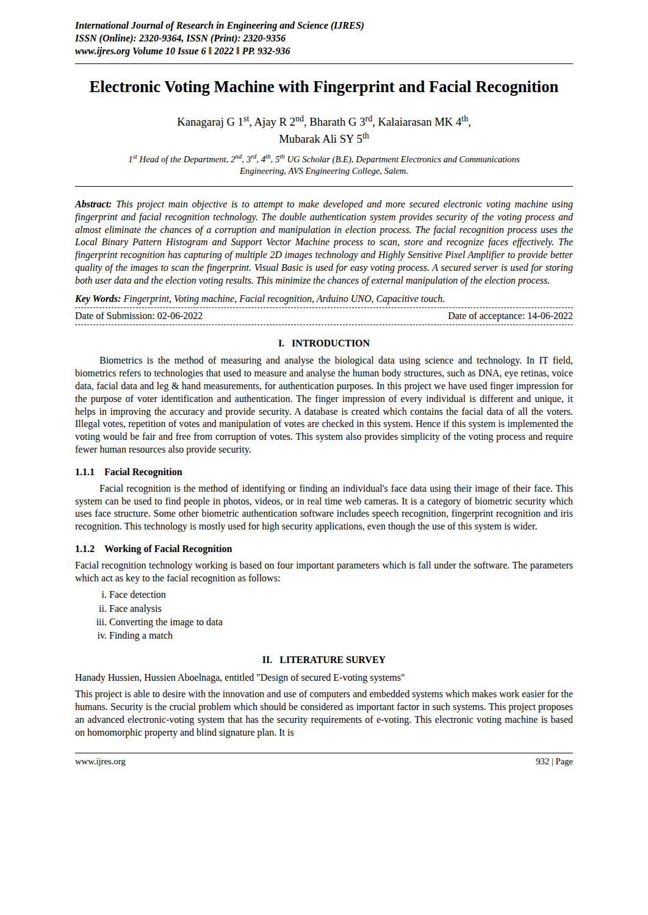International Journal of Research in Engineering and Science (IJRES) ISSN (Online): 2320-9364, ISSN (Print): 2320-9356 www.ijres.org Volume 10 Issue 6 ‖ 2022 ‖ PP. 932-936
Electronic Voting Machine with Fingerprint and Facial Recognition
Kanagaraj G 1st, Ajay R 2nd, Bharath G 3rd, Kalaiarasan MK 4th,
Mubarak Ali SY 5th
1st Head of the Department, 2nd, 3rd, 4th, 5th UG Scholar (B.E), Department Electronics and Communications Engineering, AVS Engineering College, Salem.
Abstract: This project main objective is to attempt to make developed and more secured electronic voting machine using fingerprint and facial recognition technology. The double authentication system provides security of the voting process and almost eliminate the chances of a corruption and manipulation in election process. The facial recognition process uses the Local Binary Pattern Histogram and Support Vector Machine process to scan, store and recognize faces effectively. The fingerprint recognition has capturing of multiple 2D images technology and Highly Sensitive Pixel Amplifier to provide better quality of the images to scan the fingerprint. Visual Basic is used for easy voting process. A secured server is used for storing both user data and the election voting results. This minimize the chances of external manipulation of the election process.
Key Words: Fingerprint, Voting machine, Facial recognition, Arduino UNO, Capacitive touch.
Date of Submission: 02-06-2022 Date of acceptance: 14-06-2022
I. INTRODUCTION
Biometrics is the method of measuring and analyse the biological data using science and technology. In IT field, biometrics refers to technologies that used to measure and analyse the human body structures, such as DNA, eye retinas, voice data, facial data and leg & hand measurements, for authentication purposes. In this project we have used finger impression for the purpose of voter identification and authentication. The finger impression of every individual is different and unique, it helps in improving the accuracy and provide security. A database is created which contains the facial data of all the voters. Illegal votes, repetition of votes and manipulation of votes are checked in this system. Hence if this system is implemented the voting would be fair and free from corruption of votes. This system also provides simplicity of the voting process and require fewer human resources also provide security.
1.1.1 Facial Recognition
Facial recognition is the method of identifying or finding an individual's face data using their image of their face. This system can be used to find people in photos, videos, or in real time web cameras. It is a category of biometric security which uses face structure. Some other biometric authentication software includes speech recognition, fingerprint recognition and iris recognition. This technology is mostly used for high security applications, even though the use of this system is wider.
1.1.2 Working of Facial Recognition
Facial recognition technology working is based on four important parameters which is fall under the software. The parameters which act as key to the facial recognition as follows:
Face detection
Face analysis
Converting the image to data
Finding a match
II. LITERATURE SURVEY
Hanady Hussien, Hussien Aboelnaga, entitled "Design of secured E-voting systems"
This project is able to desire with the innovation and use of computers and embedded systems which makes work easier for the humans. Security is the crucial problem which should be considered as important factor in such systems. This project proposes an advanced electronic-voting system that has the security requirements of e-voting. This electronic voting machine is based on homomorphic property and blind signature plan. It is
www.ijres.org 932 | Page